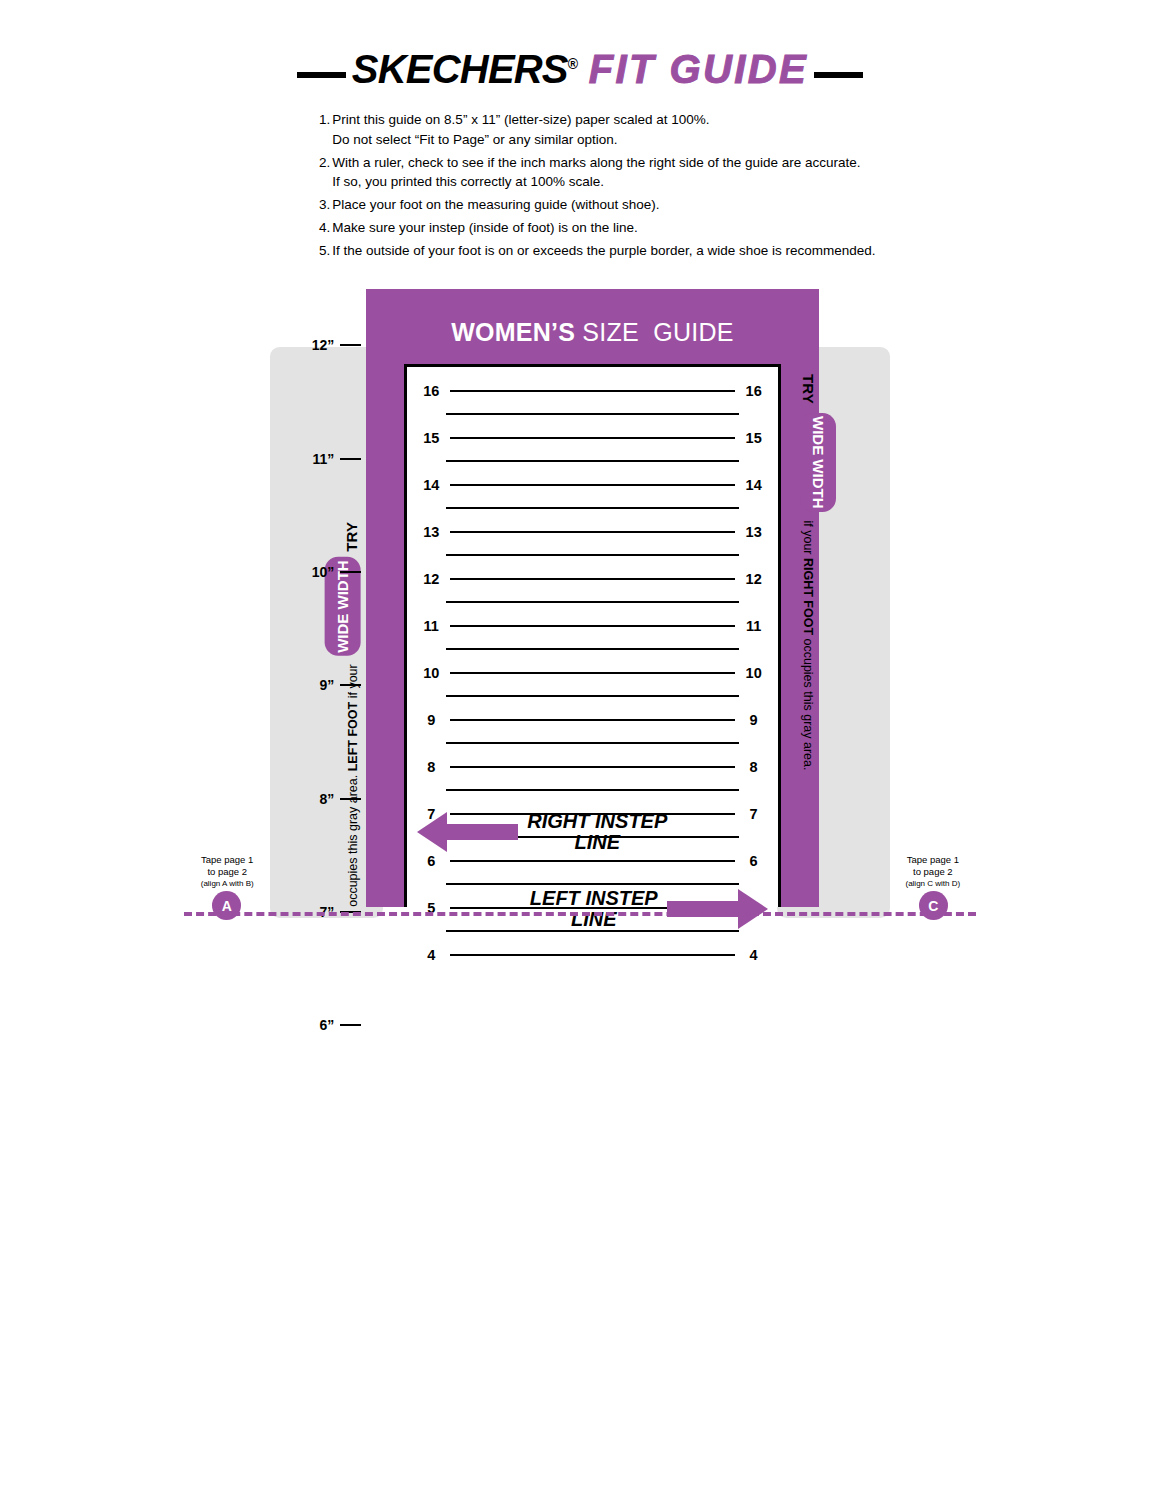SKECHERS®FIT GUIDE
1. Print this guide on 8.5” x 11” (letter-size) paper scaled at 100%. Do not select “Fit to Page” or any similar option.
2. With a ruler, check to see if the inch marks along the right side of the guide are accurate. If so, you printed this correctly at 100% scale.
3. Place your foot on the measuring guide (without shoe).
4. Make sure your instep (inside of foot) is on the line.
5. If the outside of your foot is on or exceeds the purple border, a wide shoe is recommended.
WOMEN’S SIZE GUIDE
16 16
15 15
14 14
13 13
12 12
11 11
10 10
9 9
8 8
7 7
6 6
5 5
4 4
RIGHT INSTEP
LINE
LEFT INSTEP
LINE
occupies this gray area. LEFT FOOT if your WIDE WIDTH TRY
TRY WIDE WIDTH if your RIGHT FOOT occupies this gray area.
12”
11”
10”
9”
8”
7”
6”
Tape page 1
to page 2
(align A with B)
Tape page 1
to page 2
(align C with D)
A
C